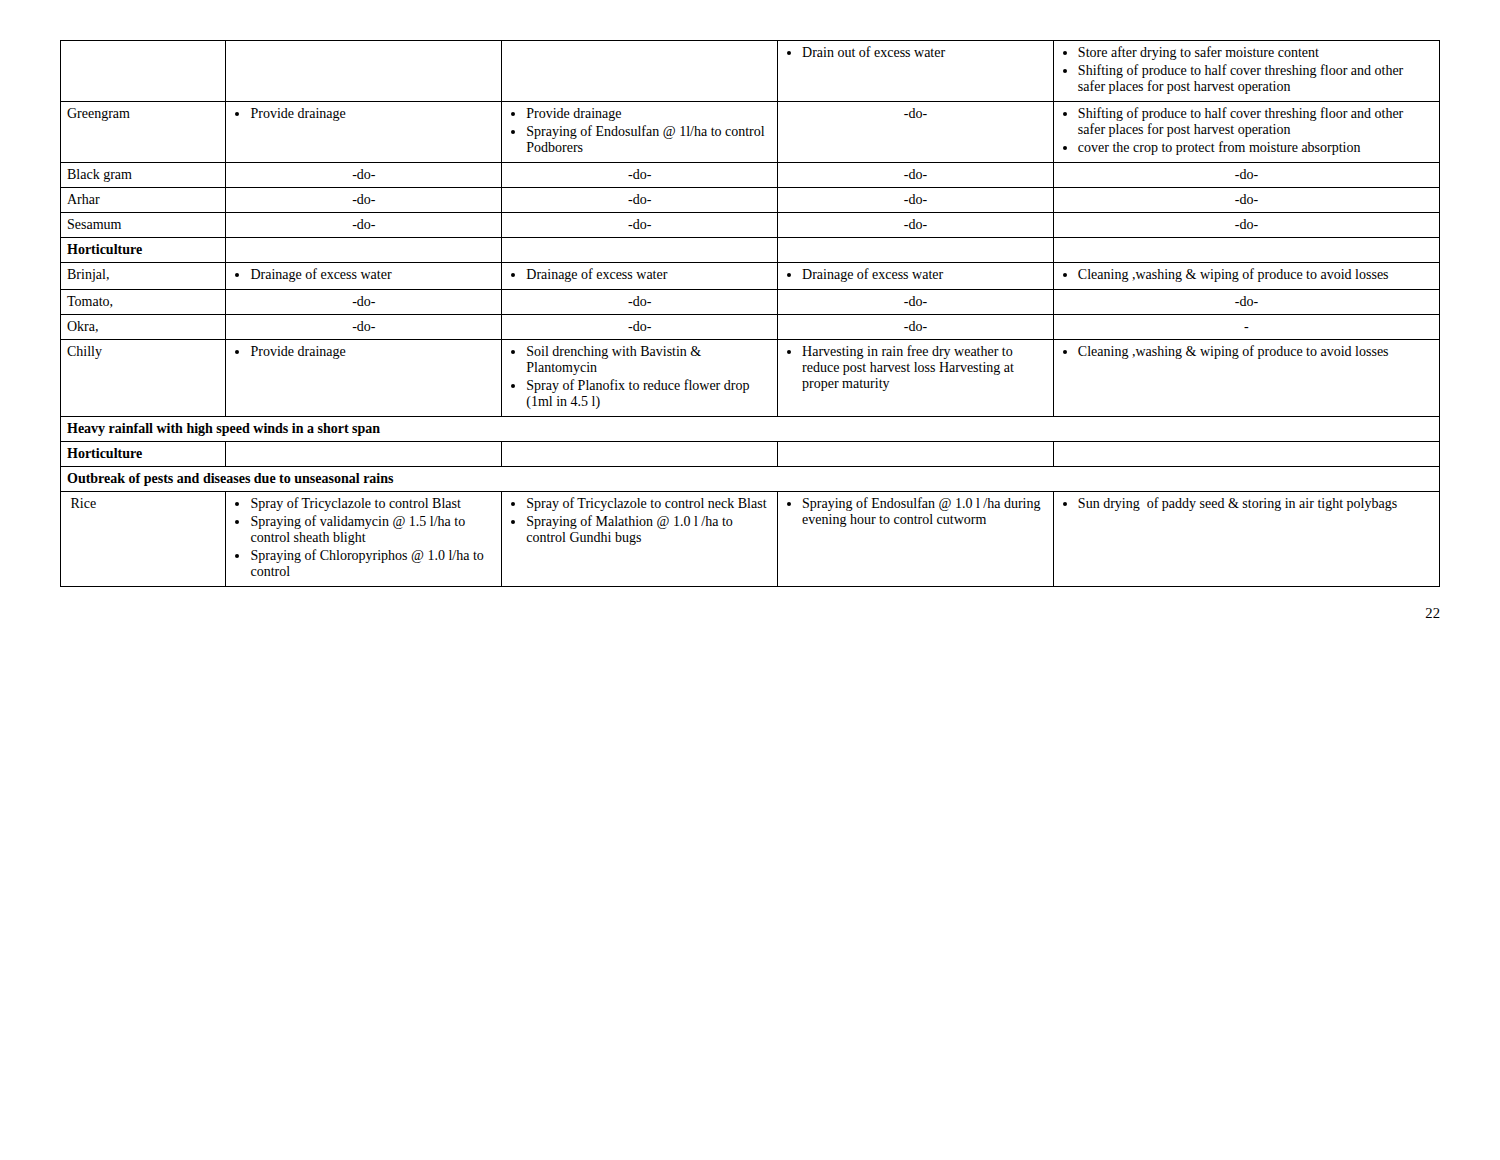| | | | Drain out of excess water | Store after drying to safer moisture content Shifting of produce to half cover threshing floor and other safer places for post harvest operation |
| Greengram | Provide drainage | Provide drainage Spraying of Endosulfan @ 1l/ha to control Podborers | -do- | Shifting of produce to half cover threshing floor and other safer places for post harvest operation cover the crop to protect from moisture absorption |
| Black gram | -do- | -do- | -do- | -do- |
| Arhar | -do- | -do- | -do- | -do- |
| Sesamum | -do- | -do- | -do- | -do- |
| Horticulture | | | | |
| Brinjal, | Drainage of excess water | Drainage of excess water | Drainage of excess water | Cleaning ,washing & wiping of produce to avoid losses |
| Tomato, | -do- | -do- | -do- | -do- |
| Okra, | -do- | -do- | -do- | - |
| Chilly | Provide drainage | Soil drenching with Bavistin & Plantomycin Spray of Planofix to reduce flower drop (1ml in 4.5 l) | Harvesting in rain free dry weather to reduce post harvest loss Harvesting at proper maturity | Cleaning ,washing & wiping of produce to avoid losses |
| Heavy rainfall with high speed winds in a short span |
| Horticulture | | | | |
| Outbreak of pests and diseases due to unseasonal rains |
| Rice | Spray of Tricyclazole to control Blast Spraying of validamycin @ 1.5 l/ha to control sheath blight Spraying of Chloropyriphos @ 1.0 l/ha to control | Spray of Tricyclazole to control neck Blast Spraying of Malathion @ 1.0 l /ha to control Gundhi bugs | Spraying of Endosulfan @ 1.0 l /ha during evening hour to control cutworm | Sun drying of paddy seed & storing in air tight polybags |
22